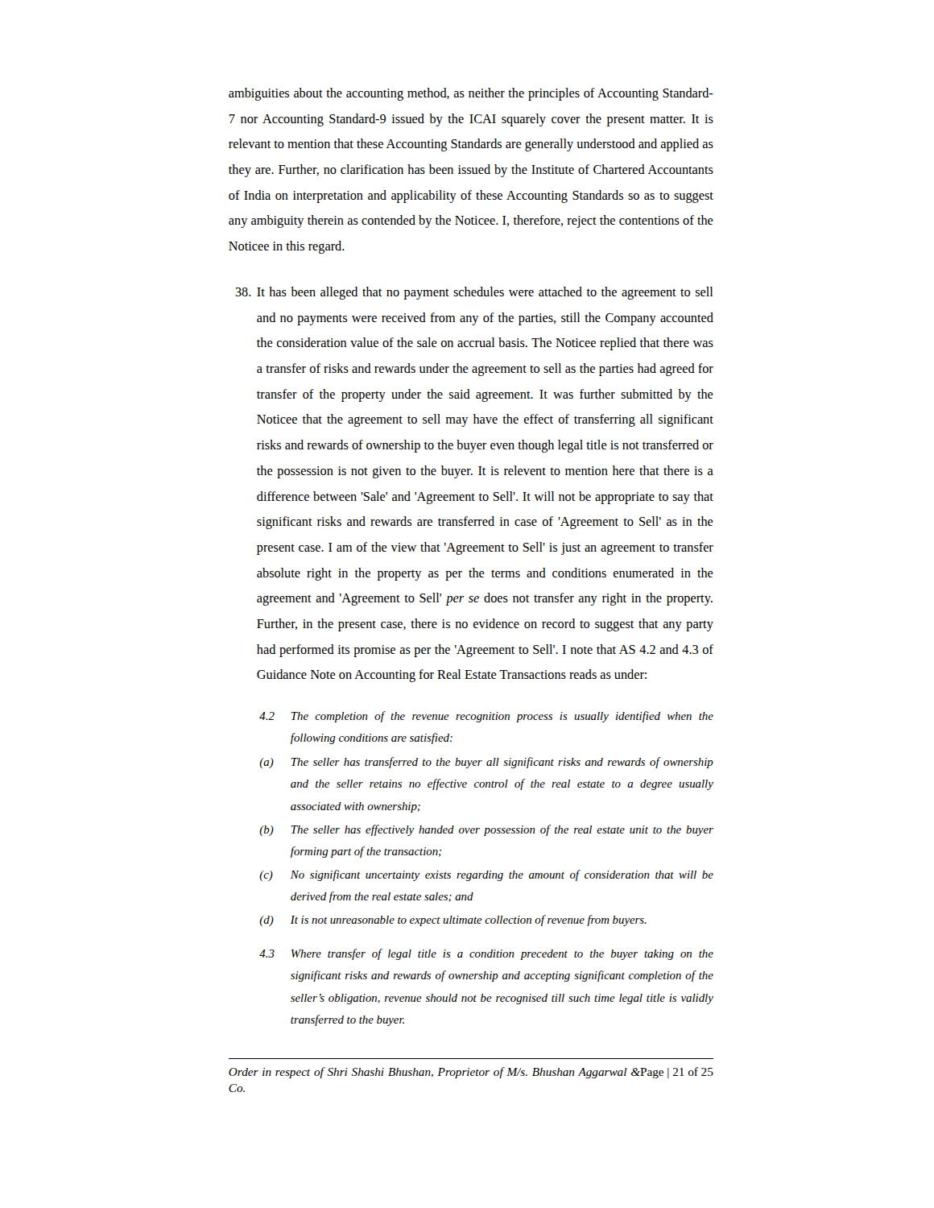ambiguities about the accounting method, as neither the principles of Accounting Standard-7 nor Accounting Standard-9 issued by the ICAI squarely cover the present matter. It is relevant to mention that these Accounting Standards are generally understood and applied as they are. Further, no clarification has been issued by the Institute of Chartered Accountants of India on interpretation and applicability of these Accounting Standards so as to suggest any ambiguity therein as contended by the Noticee. I, therefore, reject the contentions of the Noticee in this regard.
38.
It has been alleged that no payment schedules were attached to the agreement to sell and no payments were received from any of the parties, still the Company accounted the consideration value of the sale on accrual basis. The Noticee replied that there was a transfer of risks and rewards under the agreement to sell as the parties had agreed for transfer of the property under the said agreement. It was further submitted by the Noticee that the agreement to sell may have the effect of transferring all significant risks and rewards of ownership to the buyer even though legal title is not transferred or the possession is not given to the buyer. It is relevent to mention here that there is a difference between 'Sale' and 'Agreement to Sell'. It will not be appropriate to say that significant risks and rewards are transferred in case of 'Agreement to Sell' as in the present case. I am of the view that 'Agreement to Sell' is just an agreement to transfer absolute right in the property as per the terms and conditions enumerated in the agreement and 'Agreement to Sell' per se does not transfer any right in the property. Further, in the present case, there is no evidence on record to suggest that any party had performed its promise as per the 'Agreement to Sell'. I note that AS 4.2 and 4.3 of Guidance Note on Accounting for Real Estate Transactions reads as under:
4.2
The completion of the revenue recognition process is usually identified when the following conditions are satisfied:
(a)
The seller has transferred to the buyer all significant risks and rewards of ownership and the seller retains no effective control of the real estate to a degree usually associated with ownership;
(b)
The seller has effectively handed over possession of the real estate unit to the buyer forming part of the transaction;
(c)
No significant uncertainty exists regarding the amount of consideration that will be derived from the real estate sales; and
(d)
It is not unreasonable to expect ultimate collection of revenue from buyers.
4.3
Where transfer of legal title is a condition precedent to the buyer taking on the significant risks and rewards of ownership and accepting significant completion of the seller’s obligation, revenue should not be recognised till such time legal title is validly transferred to the buyer.
Order in respect of Shri Shashi Bhushan, Proprietor of M/s. Bhushan Aggarwal & Co. Page | 21 of 25